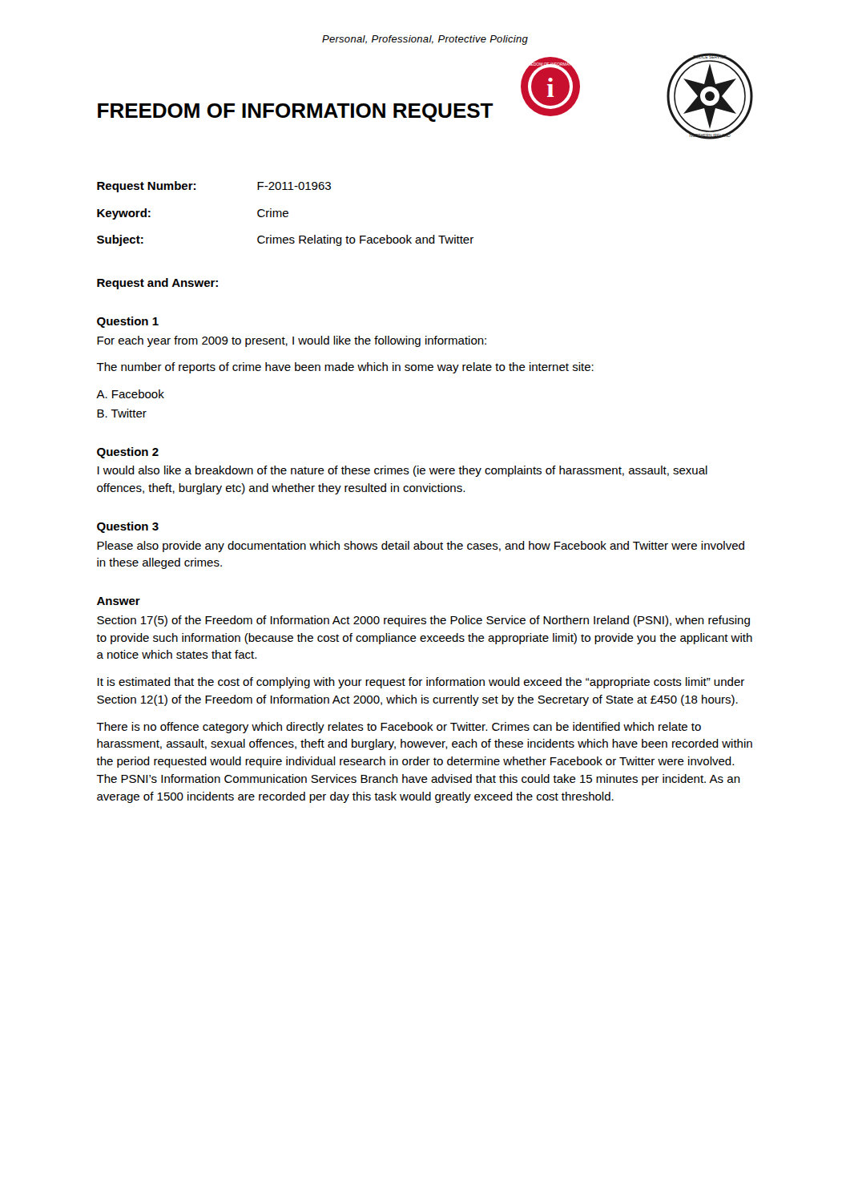Personal, Professional, Protective Policing
FREEDOM OF INFORMATION REQUEST
i FREEDOM OF INFORMATION
POLICE SERVICE NORTHERN IRELAND
| Request Number: | F-2011-01963 |
| Keyword: | Crime |
| Subject: | Crimes Relating to Facebook and Twitter |
Request and Answer:
Question 1
For each year from 2009 to present, I would like the following information:
The number of reports of crime have been made which in some way relate to the internet site:
A. Facebook
B. Twitter
Question 2
I would also like a breakdown of the nature of these crimes (ie were they complaints of harassment, assault, sexual offences, theft, burglary etc) and whether they resulted in convictions.
Question 3
Please also provide any documentation which shows detail about the cases, and how Facebook and Twitter were involved in these alleged crimes.
Answer
Section 17(5) of the Freedom of Information Act 2000 requires the Police Service of Northern Ireland (PSNI), when refusing to provide such information (because the cost of compliance exceeds the appropriate limit) to provide you the applicant with a notice which states that fact.
It is estimated that the cost of complying with your request for information would exceed the “appropriate costs limit” under Section 12(1) of the Freedom of Information Act 2000, which is currently set by the Secretary of State at £450 (18 hours).
There is no offence category which directly relates to Facebook or Twitter. Crimes can be identified which relate to harassment, assault, sexual offences, theft and burglary, however, each of these incidents which have been recorded within the period requested would require individual research in order to determine whether Facebook or Twitter were involved. The PSNI’s Information Communication Services Branch have advised that this could take 15 minutes per incident. As an average of 1500 incidents are recorded per day this task would greatly exceed the cost threshold.